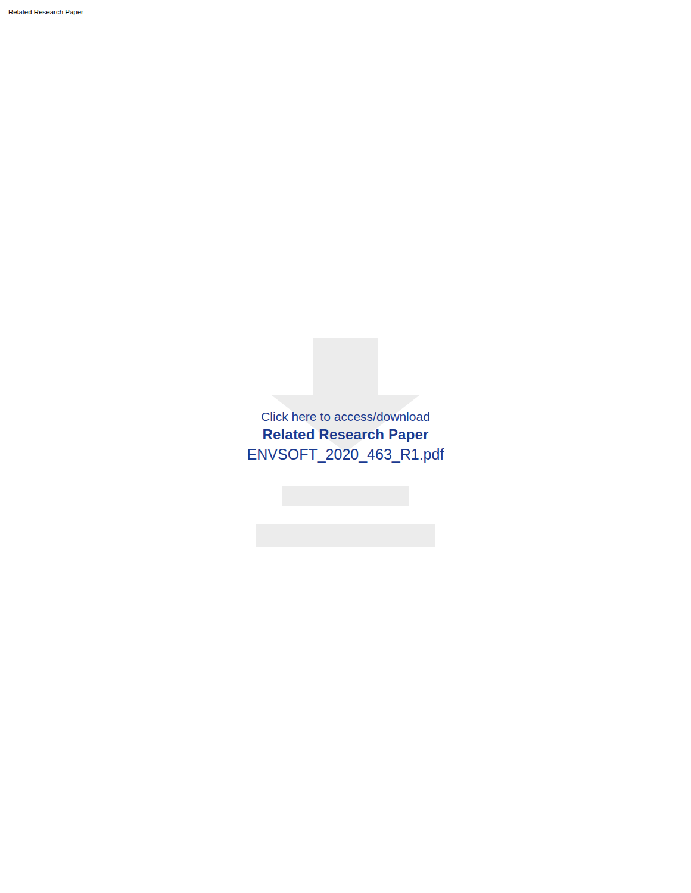Related Research Paper
Click here to access/download
Related Research Paper
ENVSOFT_2020_463_R1.pdf